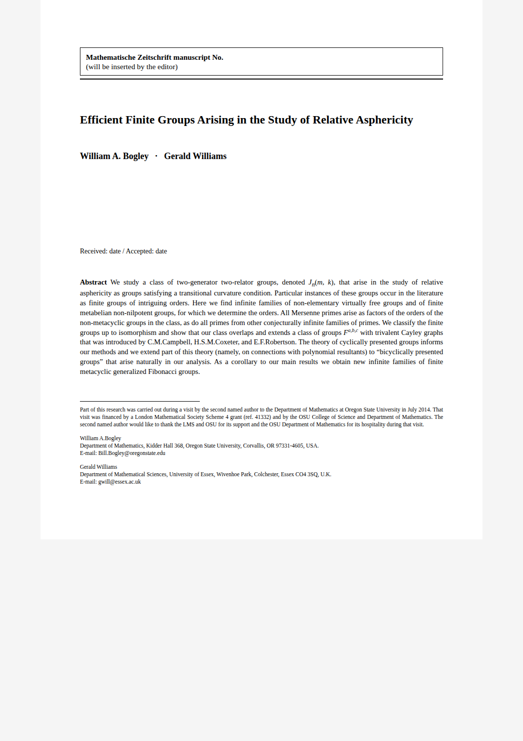Mathematische Zeitschrift manuscript No. (will be inserted by the editor)
Efficient Finite Groups Arising in the Study of Relative Asphericity
William A. Bogley · Gerald Williams
Received: date / Accepted: date
Abstract We study a class of two-generator two-relator groups, denoted Jn(m, k), that arise in the study of relative asphericity as groups satisfying a transitional curvature condition. Particular instances of these groups occur in the literature as finite groups of intriguing orders. Here we find infinite families of non-elementary virtually free groups and of finite metabelian non-nilpotent groups, for which we determine the orders. All Mersenne primes arise as factors of the orders of the non-metacyclic groups in the class, as do all primes from other conjecturally infinite families of primes. We classify the finite groups up to isomorphism and show that our class overlaps and extends a class of groups Fa,b,c with trivalent Cayley graphs that was introduced by C.M.Campbell, H.S.M.Coxeter, and E.F.Robertson. The theory of cyclically presented groups informs our methods and we extend part of this theory (namely, on connections with polynomial resultants) to “bicyclically presented groups” that arise naturally in our analysis. As a corollary to our main results we obtain new infinite families of finite metacyclic generalized Fibonacci groups.
Part of this research was carried out during a visit by the second named author to the Department of Mathematics at Oregon State University in July 2014. That visit was financed by a London Mathematical Society Scheme 4 grant (ref. 41332) and by the OSU College of Science and Department of Mathematics. The second named author would like to thank the LMS and OSU for its support and the OSU Department of Mathematics for its hospitality during that visit.
William A.Bogley
Department of Mathematics, Kidder Hall 368, Oregon State University, Corvallis, OR 97331-4605, USA.
E-mail: Bill.Bogley@oregonstate.edu
Gerald Williams
Department of Mathematical Sciences, University of Essex, Wivenhoe Park, Colchester, Essex CO4 3SQ, U.K.
E-mail: gwill@essex.ac.uk